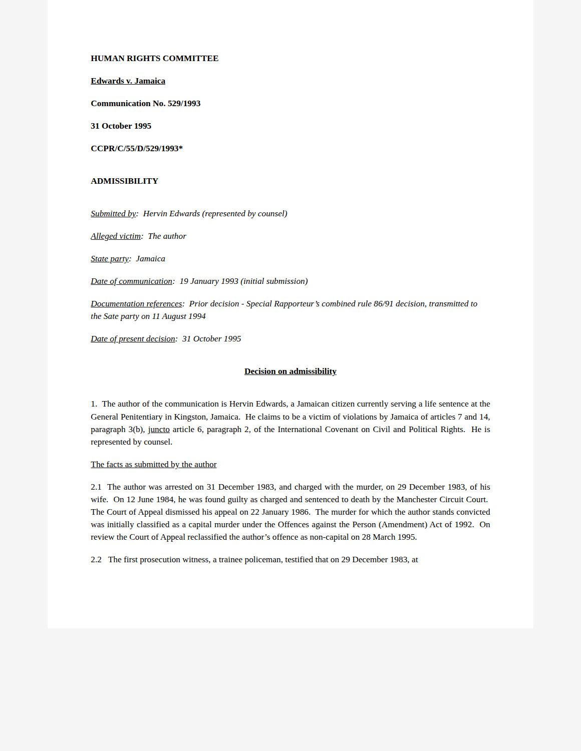HUMAN RIGHTS COMMITTEE
Edwards v. Jamaica
Communication No. 529/1993
31 October 1995
CCPR/C/55/D/529/1993*
ADMISSIBILITY
Submitted by: Hervin Edwards (represented by counsel)
Alleged victim: The author
State party: Jamaica
Date of communication: 19 January 1993 (initial submission)
Documentation references: Prior decision - Special Rapporteur’s combined rule 86/91 decision, transmitted to the Sate party on 11 August 1994
Date of present decision: 31 October 1995
Decision on admissibility
1. The author of the communication is Hervin Edwards, a Jamaican citizen currently serving a life sentence at the General Penitentiary in Kingston, Jamaica. He claims to be a victim of violations by Jamaica of articles 7 and 14, paragraph 3(b), juncto article 6, paragraph 2, of the International Covenant on Civil and Political Rights. He is represented by counsel.
The facts as submitted by the author
2.1 The author was arrested on 31 December 1983, and charged with the murder, on 29 December 1983, of his wife. On 12 June 1984, he was found guilty as charged and sentenced to death by the Manchester Circuit Court. The Court of Appeal dismissed his appeal on 22 January 1986. The murder for which the author stands convicted was initially classified as a capital murder under the Offences against the Person (Amendment) Act of 1992. On review the Court of Appeal reclassified the author’s offence as non-capital on 28 March 1995.
2.2 The first prosecution witness, a trainee policeman, testified that on 29 December 1983, at